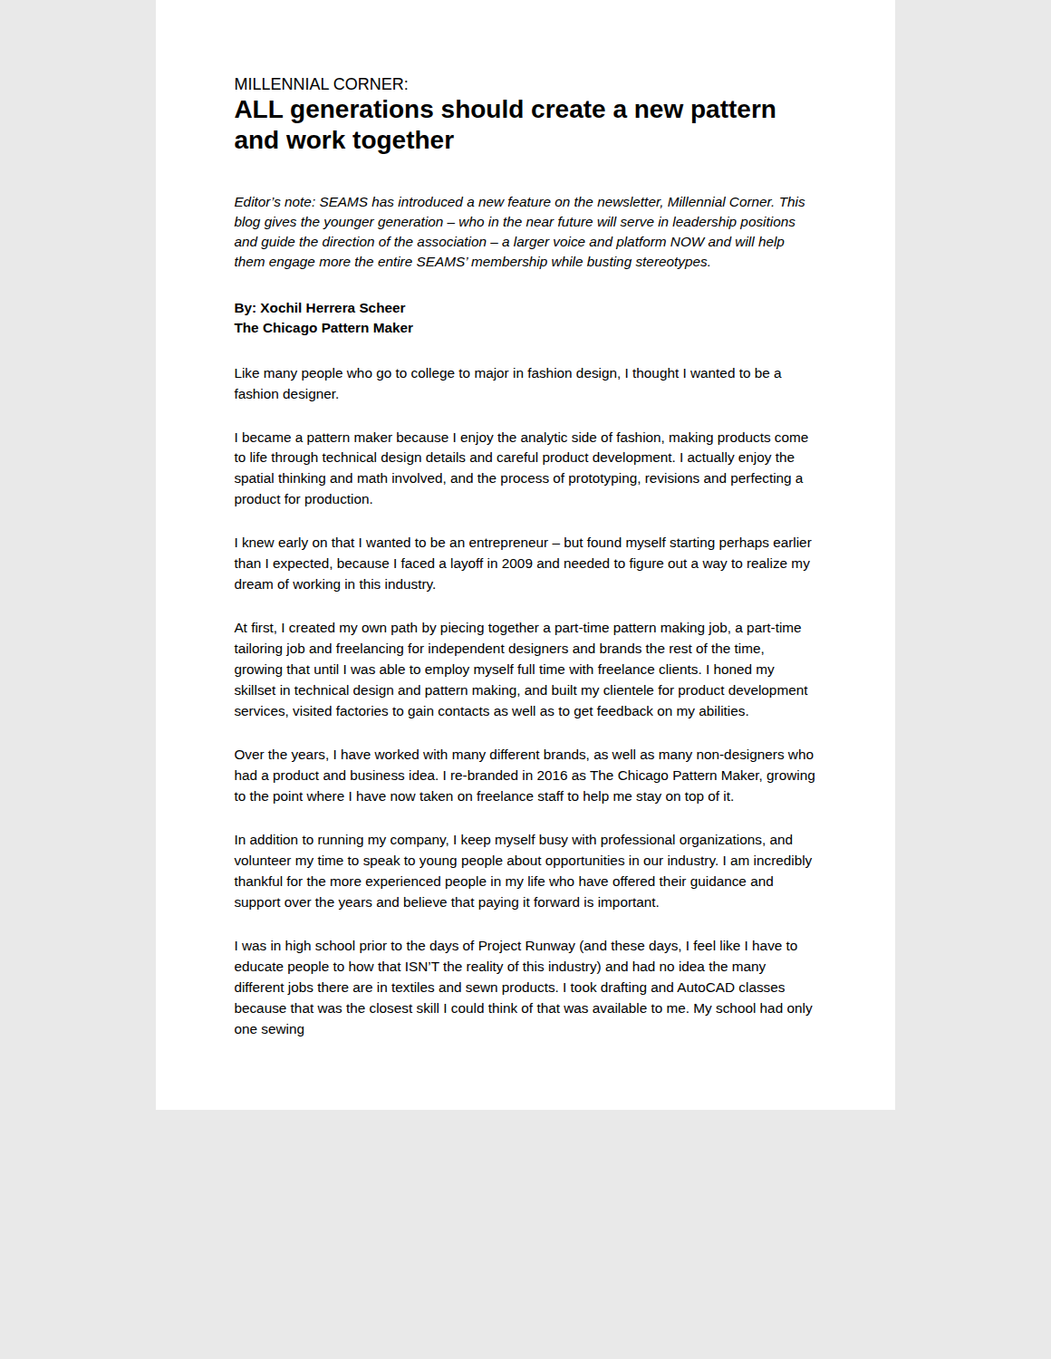MILLENNIAL CORNER:
ALL generations should create a new pattern and work together
Editor’s note: SEAMS has introduced a new feature on the newsletter, Millennial Corner. This blog gives the younger generation – who in the near future will serve in leadership positions and guide the direction of the association – a larger voice and platform NOW and will help them engage more the entire SEAMS’ membership while busting stereotypes.
By: Xochil Herrera Scheer
The Chicago Pattern Maker
Like many people who go to college to major in fashion design, I thought I wanted to be a fashion designer.
I became a pattern maker because I enjoy the analytic side of fashion, making products come to life through technical design details and careful product development. I actually enjoy the spatial thinking and math involved, and the process of prototyping, revisions and perfecting a product for production.
I knew early on that I wanted to be an entrepreneur – but found myself starting perhaps earlier than I expected, because I faced a layoff in 2009 and needed to figure out a way to realize my dream of working in this industry.
At first, I created my own path by piecing together a part-time pattern making job, a part-time tailoring job and freelancing for independent designers and brands the rest of the time, growing that until I was able to employ myself full time with freelance clients. I honed my skillset in technical design and pattern making, and built my clientele for product development services, visited factories to gain contacts as well as to get feedback on my abilities.
Over the years, I have worked with many different brands, as well as many non-designers who had a product and business idea. I re-branded in 2016 as The Chicago Pattern Maker, growing to the point where I have now taken on freelance staff to help me stay on top of it.
In addition to running my company, I keep myself busy with professional organizations, and volunteer my time to speak to young people about opportunities in our industry. I am incredibly thankful for the more experienced people in my life who have offered their guidance and support over the years and believe that paying it forward is important.
I was in high school prior to the days of Project Runway (and these days, I feel like I have to educate people to how that ISN’T the reality of this industry) and had no idea the many different jobs there are in textiles and sewn products. I took drafting and AutoCAD classes because that was the closest skill I could think of that was available to me. My school had only one sewing